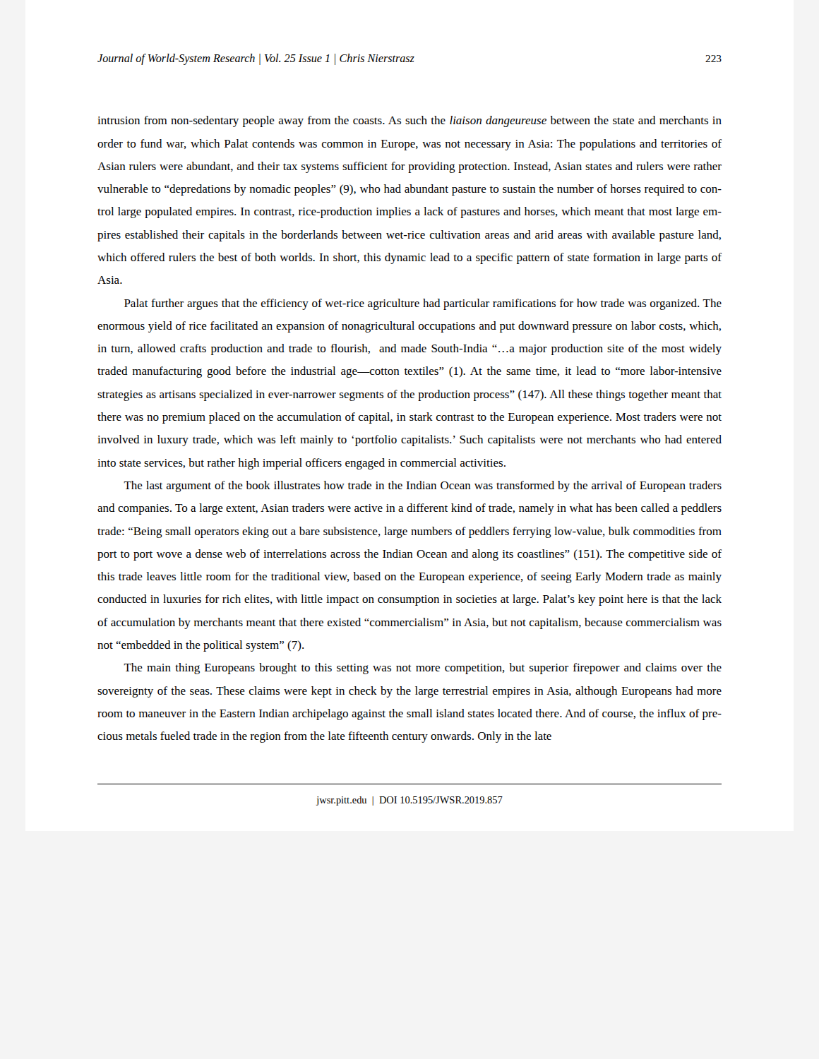Journal of World-System Research | Vol. 25 Issue 1 | Chris Nierstrasz 223
intrusion from non-sedentary people away from the coasts. As such the liaison dangeureuse between the state and merchants in order to fund war, which Palat contends was common in Europe, was not necessary in Asia: The populations and territories of Asian rulers were abundant, and their tax systems sufficient for providing protection. Instead, Asian states and rulers were rather vulnerable to “depredations by nomadic peoples” (9), who had abundant pasture to sustain the number of horses required to control large populated empires. In contrast, rice-production implies a lack of pastures and horses, which meant that most large empires established their capitals in the borderlands between wet-rice cultivation areas and arid areas with available pasture land, which offered rulers the best of both worlds. In short, this dynamic lead to a specific pattern of state formation in large parts of Asia.
Palat further argues that the efficiency of wet-rice agriculture had particular ramifications for how trade was organized. The enormous yield of rice facilitated an expansion of nonagricultural occupations and put downward pressure on labor costs, which, in turn, allowed crafts production and trade to flourish, and made South-India “…a major production site of the most widely traded manufacturing good before the industrial age—cotton textiles” (1). At the same time, it lead to “more labor-intensive strategies as artisans specialized in ever-narrower segments of the production process” (147). All these things together meant that there was no premium placed on the accumulation of capital, in stark contrast to the European experience. Most traders were not involved in luxury trade, which was left mainly to ‘portfolio capitalists.’ Such capitalists were not merchants who had entered into state services, but rather high imperial officers engaged in commercial activities.
The last argument of the book illustrates how trade in the Indian Ocean was transformed by the arrival of European traders and companies. To a large extent, Asian traders were active in a different kind of trade, namely in what has been called a peddlers trade: “Being small operators eking out a bare subsistence, large numbers of peddlers ferrying low-value, bulk commodities from port to port wove a dense web of interrelations across the Indian Ocean and along its coastlines” (151). The competitive side of this trade leaves little room for the traditional view, based on the European experience, of seeing Early Modern trade as mainly conducted in luxuries for rich elites, with little impact on consumption in societies at large. Palat’s key point here is that the lack of accumulation by merchants meant that there existed “commercialism” in Asia, but not capitalism, because commercialism was not “embedded in the political system” (7).
The main thing Europeans brought to this setting was not more competition, but superior firepower and claims over the sovereignty of the seas. These claims were kept in check by the large terrestrial empires in Asia, although Europeans had more room to maneuver in the Eastern Indian archipelago against the small island states located there. And of course, the influx of precious metals fueled trade in the region from the late fifteenth century onwards. Only in the late
jwsr.pitt.edu|DOI 10.5195/JWSR.2019.857